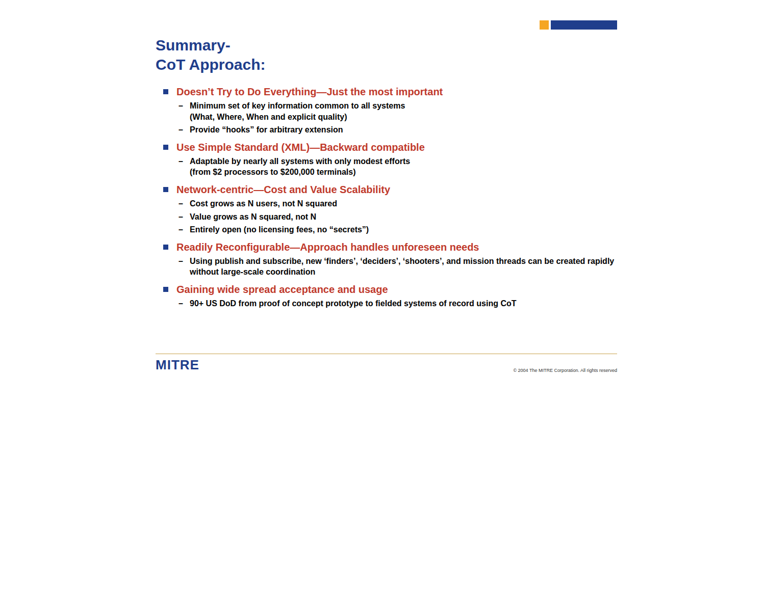Summary-
CoT Approach:
Doesn’t Try to Do Everything—Just the most important
Minimum set of key information common to all systems
(What, Where, When and explicit quality)
Provide “hooks” for arbitrary extension
Use Simple Standard (XML)—Backward compatible
Adaptable by nearly all systems with only modest efforts
(from $2 processors to $200,000 terminals)
Network-centric—Cost and Value Scalability
Cost grows as N users, not N squared
Value grows as N squared, not N
Entirely open (no licensing fees, no “secrets”)
Readily Reconfigurable—Approach handles unforeseen needs
Using publish and subscribe, new ‘finders’, ‘deciders’, ‘shooters’, and mission threads can be created rapidly without large-scale coordination
Gaining wide spread acceptance and usage
90+ US DoD from proof of concept prototype to fielded systems of record using CoT
MITRE
© 2004 The MITRE Corporation. All rights reserved